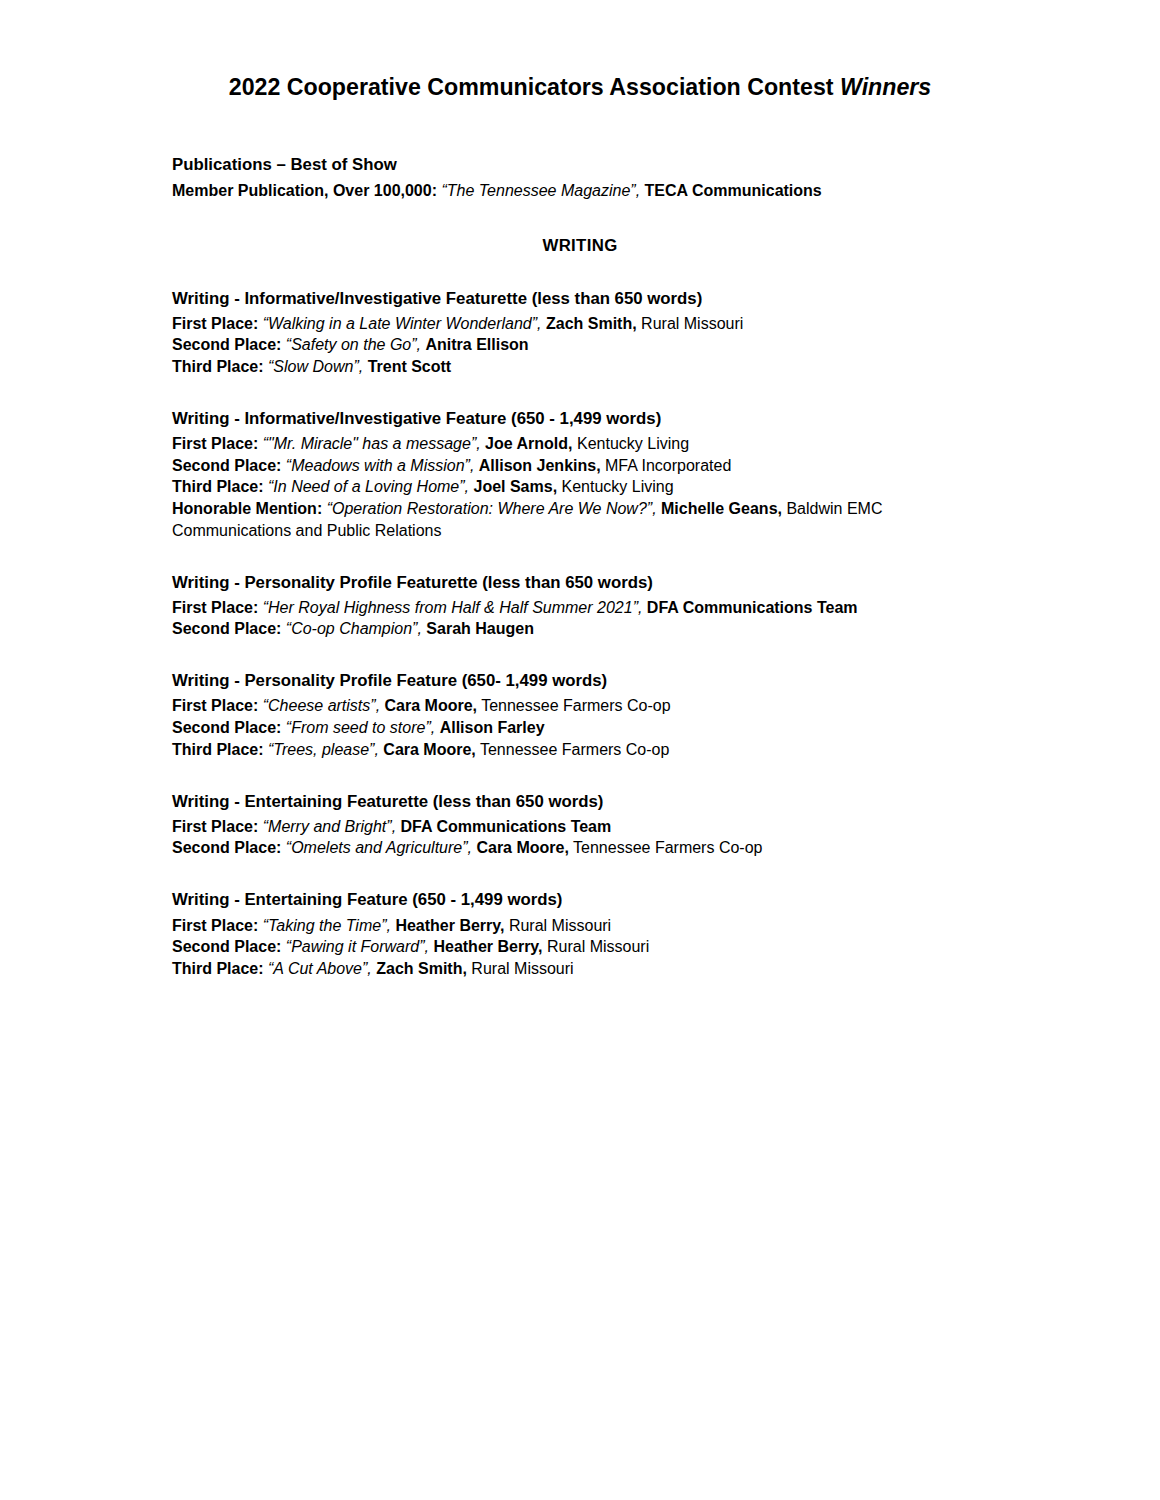2022 Cooperative Communicators Association Contest Winners
Publications – Best of Show
Member Publication, Over 100,000: “The Tennessee Magazine”, TECA Communications
WRITING
Writing - Informative/Investigative Featurette (less than 650 words)
First Place: “Walking in a Late Winter Wonderland”, Zach Smith, Rural Missouri
Second Place: “Safety on the Go”, Anitra Ellison
Third Place: “Slow Down”, Trent Scott
Writing - Informative/Investigative Feature (650 - 1,499 words)
First Place: “"Mr. Miracle" has a message”, Joe Arnold, Kentucky Living
Second Place: “Meadows with a Mission”, Allison Jenkins, MFA Incorporated
Third Place: “In Need of a Loving Home”, Joel Sams, Kentucky Living
Honorable Mention: “Operation Restoration: Where Are We Now?”, Michelle Geans, Baldwin EMC Communications and Public Relations
Writing - Personality Profile Featurette (less than 650 words)
First Place: “Her Royal Highness from Half & Half Summer 2021”, DFA Communications Team
Second Place: “Co-op Champion”, Sarah Haugen
Writing - Personality Profile Feature (650- 1,499 words)
First Place: “Cheese artists”, Cara Moore, Tennessee Farmers Co-op
Second Place: “From seed to store”, Allison Farley
Third Place: “Trees, please”, Cara Moore, Tennessee Farmers Co-op
Writing - Entertaining Featurette (less than 650 words)
First Place: “Merry and Bright”, DFA Communications Team
Second Place: “Omelets and Agriculture”, Cara Moore, Tennessee Farmers Co-op
Writing - Entertaining Feature (650 - 1,499 words)
First Place: “Taking the Time”, Heather Berry, Rural Missouri
Second Place: “Pawing it Forward”, Heather Berry, Rural Missouri
Third Place: “A Cut Above”, Zach Smith, Rural Missouri